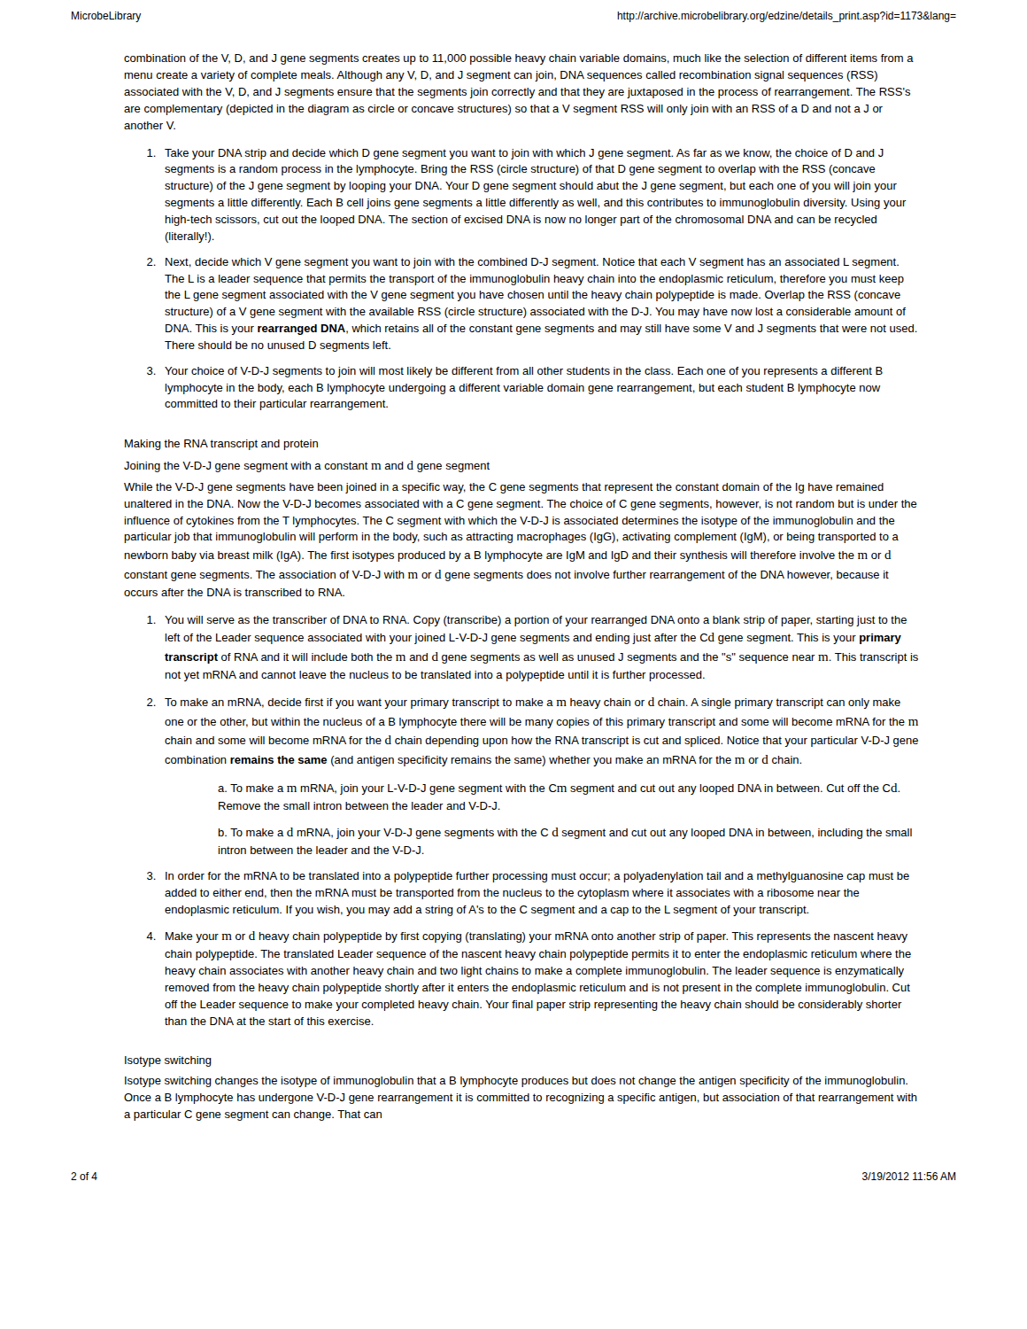MicrobeLibrary
http://archive.microbelibrary.org/edzine/details_print.asp?id=1173&lang=
combination of the V, D, and J gene segments creates up to 11,000 possible heavy chain variable domains, much like the selection of different items from a menu create a variety of complete meals. Although any V, D, and J segment can join, DNA sequences called recombination signal sequences (RSS) associated with the V, D, and J segments ensure that the segments join correctly and that they are juxtaposed in the process of rearrangement. The RSS's are complementary (depicted in the diagram as circle or concave structures) so that a V segment RSS will only join with an RSS of a D and not a J or another V.
Take your DNA strip and decide which D gene segment you want to join with which J gene segment. As far as we know, the choice of D and J segments is a random process in the lymphocyte. Bring the RSS (circle structure) of that D gene segment to overlap with the RSS (concave structure) of the J gene segment by looping your DNA. Your D gene segment should abut the J gene segment, but each one of you will join your segments a little differently. Each B cell joins gene segments a little differently as well, and this contributes to immunoglobulin diversity. Using your high-tech scissors, cut out the looped DNA. The section of excised DNA is now no longer part of the chromosomal DNA and can be recycled (literally!).
Next, decide which V gene segment you want to join with the combined D-J segment. Notice that each V segment has an associated L segment. The L is a leader sequence that permits the transport of the immunoglobulin heavy chain into the endoplasmic reticulum, therefore you must keep the L gene segment associated with the V gene segment you have chosen until the heavy chain polypeptide is made. Overlap the RSS (concave structure) of a V gene segment with the available RSS (circle structure) associated with the D-J. You may have now lost a considerable amount of DNA. This is your rearranged DNA, which retains all of the constant gene segments and may still have some V and J segments that were not used. There should be no unused D segments left.
Your choice of V-D-J segments to join will most likely be different from all other students in the class. Each one of you represents a different B lymphocyte in the body, each B lymphocyte undergoing a different variable domain gene rearrangement, but each student B lymphocyte now committed to their particular rearrangement.
Making the RNA transcript and protein
Joining the V-D-J gene segment with a constant m and d gene segment
While the V-D-J gene segments have been joined in a specific way, the C gene segments that represent the constant domain of the Ig have remained unaltered in the DNA. Now the V-D-J becomes associated with a C gene segment. The choice of C gene segments, however, is not random but is under the influence of cytokines from the T lymphocytes. The C segment with which the V-D-J is associated determines the isotype of the immunoglobulin and the particular job that immunoglobulin will perform in the body, such as attracting macrophages (IgG), activating complement (IgM), or being transported to a newborn baby via breast milk (IgA). The first isotypes produced by a B lymphocyte are IgM and IgD and their synthesis will therefore involve the m or d constant gene segments. The association of V-D-J with m or d gene segments does not involve further rearrangement of the DNA however, because it occurs after the DNA is transcribed to RNA.
You will serve as the transcriber of DNA to RNA. Copy (transcribe) a portion of your rearranged DNA onto a blank strip of paper, starting just to the left of the Leader sequence associated with your joined L-V-D-J gene segments and ending just after the Cd gene segment. This is your primary transcript of RNA and it will include both the m and d gene segments as well as unused J segments and the "s" sequence near m. This transcript is not yet mRNA and cannot leave the nucleus to be translated into a polypeptide until it is further processed.
To make an mRNA, decide first if you want your primary transcript to make a m heavy chain or d chain. A single primary transcript can only make one or the other, but within the nucleus of a B lymphocyte there will be many copies of this primary transcript and some will become mRNA for the m chain and some will become mRNA for the d chain depending upon how the RNA transcript is cut and spliced. Notice that your particular V-D-J gene combination remains the same (and antigen specificity remains the same) whether you make an mRNA for the m or d chain.
a. To make a m mRNA, join your L-V-D-J gene segment with the Cm segment and cut out any looped DNA in between. Cut off the Cd. Remove the small intron between the leader and V-D-J.
b. To make a d mRNA, join your V-D-J gene segments with the C d segment and cut out any looped DNA in between, including the small intron between the leader and the V-D-J.
In order for the mRNA to be translated into a polypeptide further processing must occur; a polyadenylation tail and a methylguanosine cap must be added to either end, then the mRNA must be transported from the nucleus to the cytoplasm where it associates with a ribosome near the endoplasmic reticulum. If you wish, you may add a string of A's to the C segment and a cap to the L segment of your transcript.
Make your m or d heavy chain polypeptide by first copying (translating) your mRNA onto another strip of paper. This represents the nascent heavy chain polypeptide. The translated Leader sequence of the nascent heavy chain polypeptide permits it to enter the endoplasmic reticulum where the heavy chain associates with another heavy chain and two light chains to make a complete immunoglobulin. The leader sequence is enzymatically removed from the heavy chain polypeptide shortly after it enters the endoplasmic reticulum and is not present in the complete immunoglobulin. Cut off the Leader sequence to make your completed heavy chain. Your final paper strip representing the heavy chain should be considerably shorter than the DNA at the start of this exercise.
Isotype switching
Isotype switching changes the isotype of immunoglobulin that a B lymphocyte produces but does not change the antigen specificity of the immunoglobulin. Once a B lymphocyte has undergone V-D-J gene rearrangement it is committed to recognizing a specific antigen, but association of that rearrangement with a particular C gene segment can change. That can
2 of 4
3/19/2012 11:56 AM